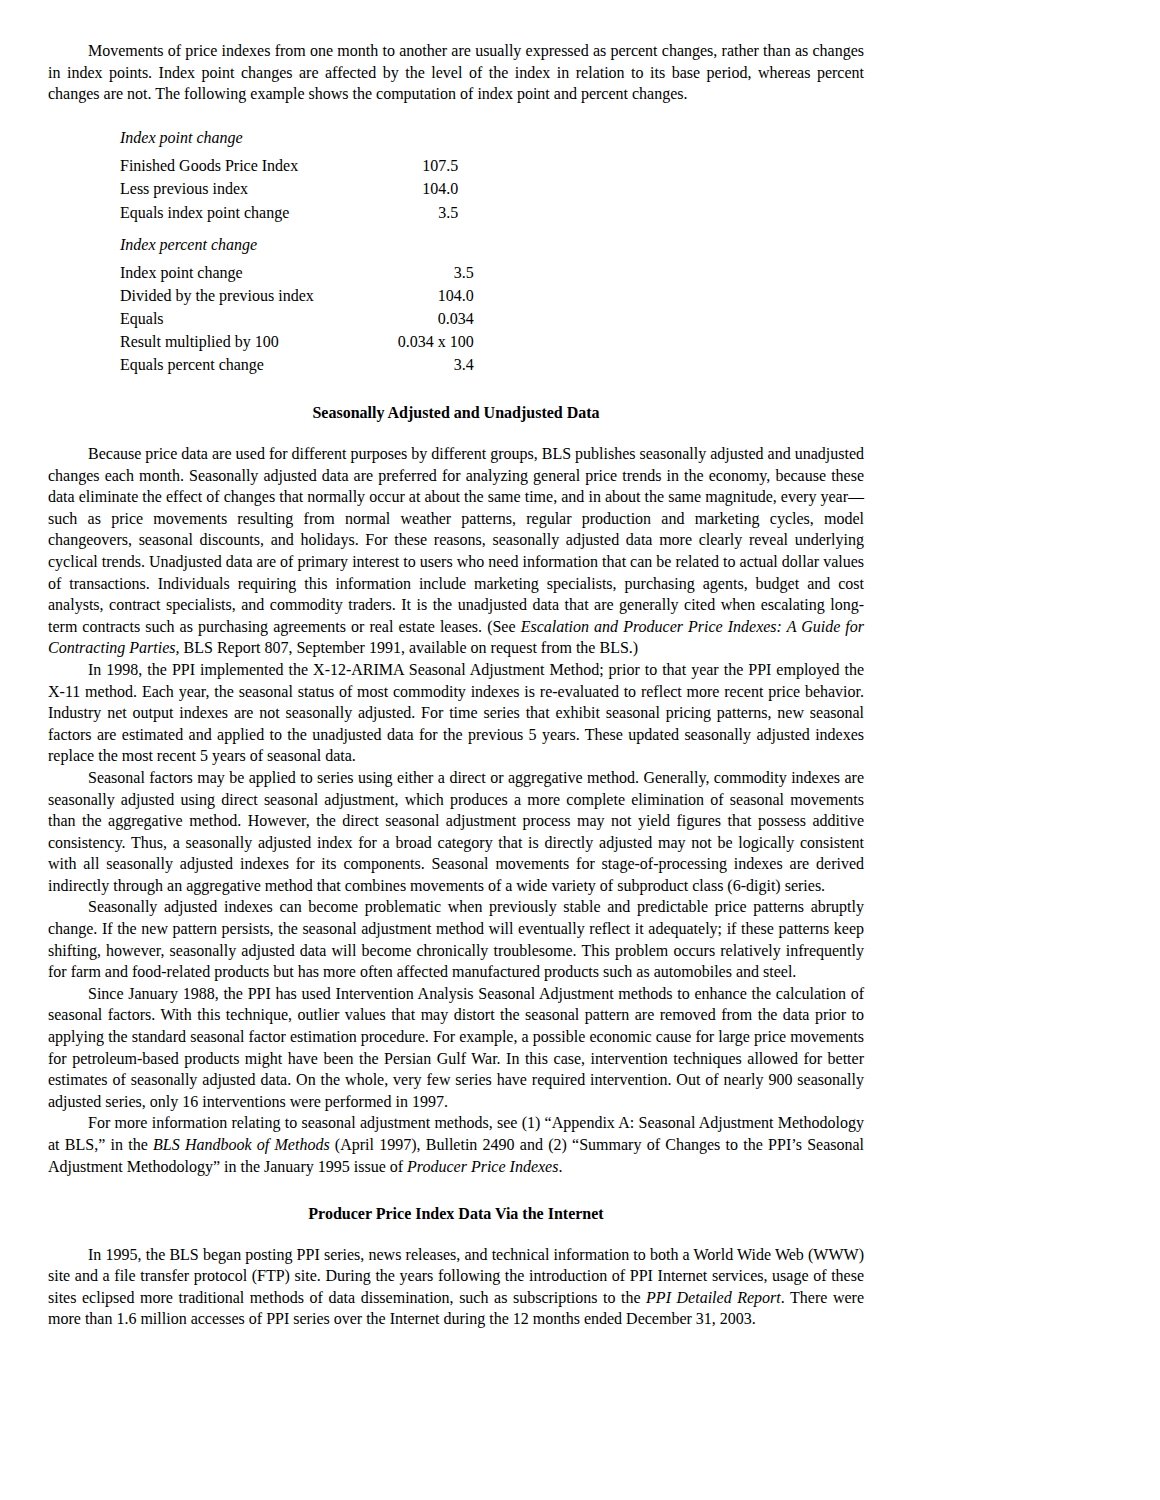Movements of price indexes from one month to another are usually expressed as percent changes, rather than as changes in index points. Index point changes are affected by the level of the index in relation to its base period, whereas percent changes are not. The following example shows the computation of index point and percent changes.
Index point change
| Finished Goods Price Index | 107.5 |
| Less previous index | 104.0 |
| Equals index point change | 3.5 |
Index percent change
| Index point change | 3.5 |
| Divided by the previous index | 104.0 |
| Equals | 0.034 |
| Result multiplied by 100 | 0.034 x 100 |
| Equals percent change | 3.4 |
Seasonally Adjusted and Unadjusted Data
Because price data are used for different purposes by different groups, BLS publishes seasonally adjusted and unadjusted changes each month. Seasonally adjusted data are preferred for analyzing general price trends in the economy, because these data eliminate the effect of changes that normally occur at about the same time, and in about the same magnitude, every year—such as price movements resulting from normal weather patterns, regular production and marketing cycles, model changeovers, seasonal discounts, and holidays. For these reasons, seasonally adjusted data more clearly reveal underlying cyclical trends. Unadjusted data are of primary interest to users who need information that can be related to actual dollar values of transactions. Individuals requiring this information include marketing specialists, purchasing agents, budget and cost analysts, contract specialists, and commodity traders. It is the unadjusted data that are generally cited when escalating long-term contracts such as purchasing agreements or real estate leases. (See Escalation and Producer Price Indexes: A Guide for Contracting Parties, BLS Report 807, September 1991, available on request from the BLS.)
In 1998, the PPI implemented the X-12-ARIMA Seasonal Adjustment Method; prior to that year the PPI employed the X-11 method. Each year, the seasonal status of most commodity indexes is re-evaluated to reflect more recent price behavior. Industry net output indexes are not seasonally adjusted. For time series that exhibit seasonal pricing patterns, new seasonal factors are estimated and applied to the unadjusted data for the previous 5 years. These updated seasonally adjusted indexes replace the most recent 5 years of seasonal data.
Seasonal factors may be applied to series using either a direct or aggregative method. Generally, commodity indexes are seasonally adjusted using direct seasonal adjustment, which produces a more complete elimination of seasonal movements than the aggregative method. However, the direct seasonal adjustment process may not yield figures that possess additive consistency. Thus, a seasonally adjusted index for a broad category that is directly adjusted may not be logically consistent with all seasonally adjusted indexes for its components. Seasonal movements for stage-of-processing indexes are derived indirectly through an aggregative method that combines movements of a wide variety of subproduct class (6-digit) series.
Seasonally adjusted indexes can become problematic when previously stable and predictable price patterns abruptly change. If the new pattern persists, the seasonal adjustment method will eventually reflect it adequately; if these patterns keep shifting, however, seasonally adjusted data will become chronically troublesome. This problem occurs relatively infrequently for farm and food-related products but has more often affected manufactured products such as automobiles and steel.
Since January 1988, the PPI has used Intervention Analysis Seasonal Adjustment methods to enhance the calculation of seasonal factors. With this technique, outlier values that may distort the seasonal pattern are removed from the data prior to applying the standard seasonal factor estimation procedure. For example, a possible economic cause for large price movements for petroleum-based products might have been the Persian Gulf War. In this case, intervention techniques allowed for better estimates of seasonally adjusted data. On the whole, very few series have required intervention. Out of nearly 900 seasonally adjusted series, only 16 interventions were performed in 1997.
For more information relating to seasonal adjustment methods, see (1) “Appendix A: Seasonal Adjustment Methodology at BLS,” in the BLS Handbook of Methods (April 1997), Bulletin 2490 and (2) “Summary of Changes to the PPI’s Seasonal Adjustment Methodology” in the January 1995 issue of Producer Price Indexes.
Producer Price Index Data Via the Internet
In 1995, the BLS began posting PPI series, news releases, and technical information to both a World Wide Web (WWW) site and a file transfer protocol (FTP) site. During the years following the introduction of PPI Internet services, usage of these sites eclipsed more traditional methods of data dissemination, such as subscriptions to the PPI Detailed Report. There were more than 1.6 million accesses of PPI series over the Internet during the 12 months ended December 31, 2003.